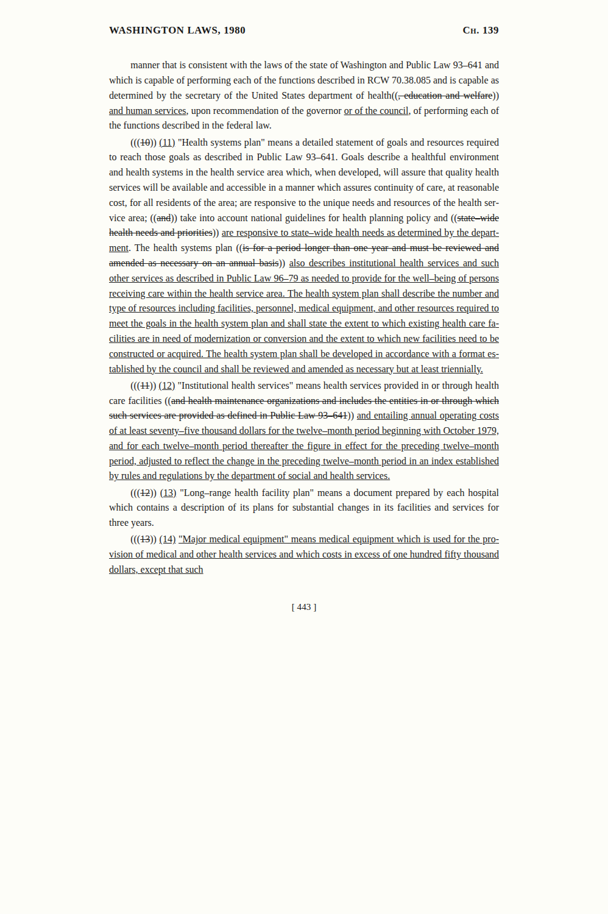WASHINGTON LAWS, 1980 Ch. 139
manner that is consistent with the laws of the state of Washington and Public Law 93–641 and which is capable of performing each of the functions described in RCW 70.38.085 and is capable as determined by the secretary of the United States department of health((, education and welfare)) and human services, upon recommendation of the governor or of the council, of performing each of the functions described in the federal law.
(((10)) (11) "Health systems plan" means a detailed statement of goals and resources required to reach those goals as described in Public Law 93–641. Goals describe a healthful environment and health systems in the health service area which, when developed, will assure that quality health services will be available and accessible in a manner which assures continuity of care, at reasonable cost, for all residents of the area; are responsive to the unique needs and resources of the health service area; ((and)) take into account national guidelines for health planning policy and ((state–wide health needs and priorities)) are responsive to state–wide health needs as determined by the department. The health systems plan ((is for a period longer than one year and must be reviewed and amended as necessary on an annual basis)) also describes institutional health services and such other services as described in Public Law 96–79 as needed to provide for the well–being of persons receiving care within the health service area. The health system plan shall describe the number and type of resources including facilities, personnel, medical equipment, and other resources required to meet the goals in the health system plan and shall state the extent to which existing health care facilities are in need of modernization or conversion and the extent to which new facilities need to be constructed or acquired. The health system plan shall be developed in accordance with a format established by the council and shall be reviewed and amended as necessary but at least triennially.
(((11)) (12) "Institutional health services" means health services provided in or through health care facilities ((and health maintenance organizations and includes the entities in or through which such services are provided as defined in Public Law 93–641)) and entailing annual operating costs of at least seventy–five thousand dollars for the twelve–month period beginning with October 1979, and for each twelve–month period thereafter the figure in effect for the preceding twelve–month period, adjusted to reflect the change in the preceding twelve–month period in an index established by rules and regulations by the department of social and health services.
(((12)) (13) "Long–range health facility plan" means a document prepared by each hospital which contains a description of its plans for substantial changes in its facilities and services for three years.
(((13)) (14) "Major medical equipment" means medical equipment which is used for the provision of medical and other health services and which costs in excess of one hundred fifty thousand dollars, except that such
[ 443 ]